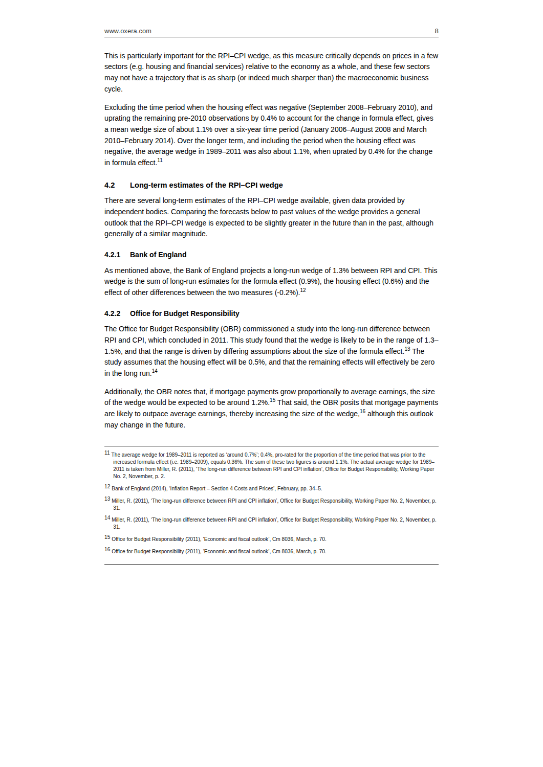www.oxera.com
8
This is particularly important for the RPI–CPI wedge, as this measure critically depends on prices in a few sectors (e.g. housing and financial services) relative to the economy as a whole, and these few sectors may not have a trajectory that is as sharp (or indeed much sharper than) the macroeconomic business cycle.
Excluding the time period when the housing effect was negative (September 2008–February 2010), and uprating the remaining pre-2010 observations by 0.4% to account for the change in formula effect, gives a mean wedge size of about 1.1% over a six-year time period (January 2006–August 2008 and March 2010–February 2014). Over the longer term, and including the period when the housing effect was negative, the average wedge in 1989–2011 was also about 1.1%, when uprated by 0.4% for the change in formula effect.11
4.2 Long-term estimates of the RPI–CPI wedge
There are several long-term estimates of the RPI–CPI wedge available, given data provided by independent bodies. Comparing the forecasts below to past values of the wedge provides a general outlook that the RPI–CPI wedge is expected to be slightly greater in the future than in the past, although generally of a similar magnitude.
4.2.1 Bank of England
As mentioned above, the Bank of England projects a long-run wedge of 1.3% between RPI and CPI. This wedge is the sum of long-run estimates for the formula effect (0.9%), the housing effect (0.6%) and the effect of other differences between the two measures (-0.2%).12
4.2.2 Office for Budget Responsibility
The Office for Budget Responsibility (OBR) commissioned a study into the long-run difference between RPI and CPI, which concluded in 2011. This study found that the wedge is likely to be in the range of 1.3–1.5%, and that the range is driven by differing assumptions about the size of the formula effect.13 The study assumes that the housing effect will be 0.5%, and that the remaining effects will effectively be zero in the long run.14
Additionally, the OBR notes that, if mortgage payments grow proportionally to average earnings, the size of the wedge would be expected to be around 1.2%.15 That said, the OBR posits that mortgage payments are likely to outpace average earnings, thereby increasing the size of the wedge,16 although this outlook may change in the future.
11 The average wedge for 1989–2011 is reported as ‘around 0.7%’; 0.4%, pro-rated for the proportion of the time period that was prior to the increased formula effect (i.e. 1989–2009), equals 0.36%. The sum of these two figures is around 1.1%. The actual average wedge for 1989–2011 is taken from Miller, R. (2011), ‘The long-run difference between RPI and CPI inflation’, Office for Budget Responsibility, Working Paper No. 2, November, p. 2.
12 Bank of England (2014), ‘Inflation Report – Section 4 Costs and Prices’, February, pp. 34–5.
13 Miller, R. (2011), ‘The long-run difference between RPI and CPI inflation’, Office for Budget Responsibility, Working Paper No. 2, November, p. 31.
14 Miller, R. (2011), ‘The long-run difference between RPI and CPI inflation’, Office for Budget Responsibility, Working Paper No. 2, November, p. 31.
15 Office for Budget Responsibility (2011), ‘Economic and fiscal outlook’, Cm 8036, March, p. 70.
16 Office for Budget Responsibility (2011), ‘Economic and fiscal outlook’, Cm 8036, March, p. 70.